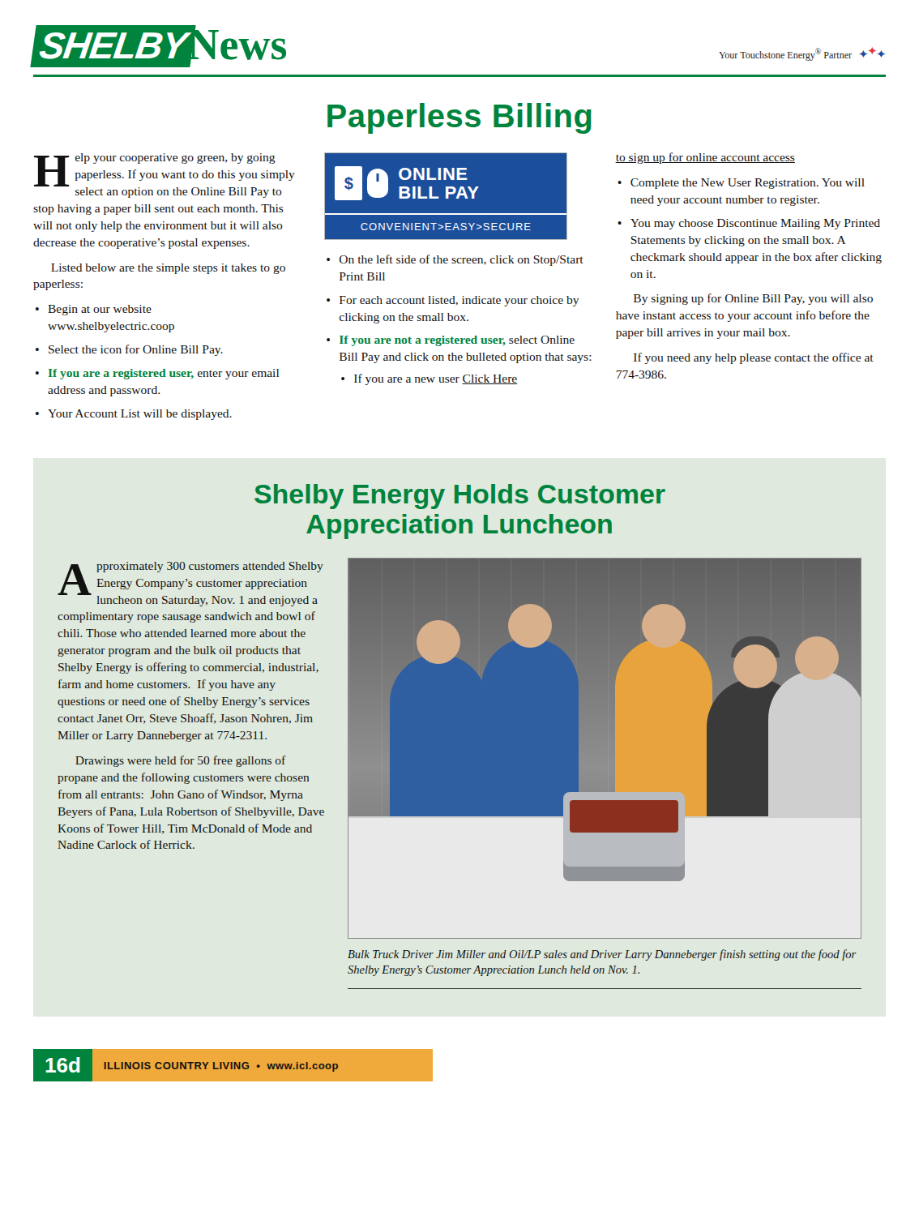SHELBY News
Your Touchstone Energy® Partner ✦ ✦ ✦
Paperless Billing
Help your cooperative go green, by going paperless. If you want to do this you simply select an option on the Online Bill Pay to stop having a paper bill sent out each month. This will not only help the environment but it will also decrease the cooperative’s postal expenses.
Listed below are the simple steps it takes to go paperless:
Begin at our website
www.shelbyelectric.coop
Select the icon for Online Bill Pay.
If you are a registered user, enter your email address and password.
Your Account List will be displayed.
ONLINE BILL PAY
CONVENIENT>EASY>SECURE
On the left side of the screen, click on Stop/Start Print Bill
For each account listed, indicate your choice by clicking on the small box.
If you are not a registered user, select Online Bill Pay and click on the bulleted option that says:
If you are a new user Click Here
to sign up for online account access
Complete the New User Registration. You will need your account number to register.
You may choose Discontinue Mailing My Printed Statements by clicking on the small box. A checkmark should appear in the box after clicking on it.
By signing up for Online Bill Pay, you will also have instant access to your account info before the paper bill arrives in your mail box.
If you need any help please contact the office at 774-3986.
Shelby Energy Holds Customer
Appreciation Luncheon
Approximately 300 customers attended Shelby Energy Company’s customer appreciation luncheon on Saturday, Nov. 1 and enjoyed a complimentary rope sausage sandwich and bowl of chili. Those who attended learned more about the generator program and the bulk oil products that Shelby Energy is offering to commercial, industrial, farm and home customers. If you have any questions or need one of Shelby Energy’s services contact Janet Orr, Steve Shoaff, Jason Nohren, Jim Miller or Larry Danneberger at 774-2311.
Drawings were held for 50 free gallons of propane and the following customers were chosen from all entrants: John Gano of Windsor, Myrna Beyers of Pana, Lula Robertson of Shelbyville, Dave Koons of Tower Hill, Tim McDonald of Mode and Nadine Carlock of Herrick.
Bulk Truck Driver Jim Miller and Oil/LP sales and Driver Larry Danneberger finish setting out the food for Shelby Energy’s Customer Appreciation Lunch held on Nov. 1.
16d
ILLINOIS COUNTRY LIVING • www.icl.coop